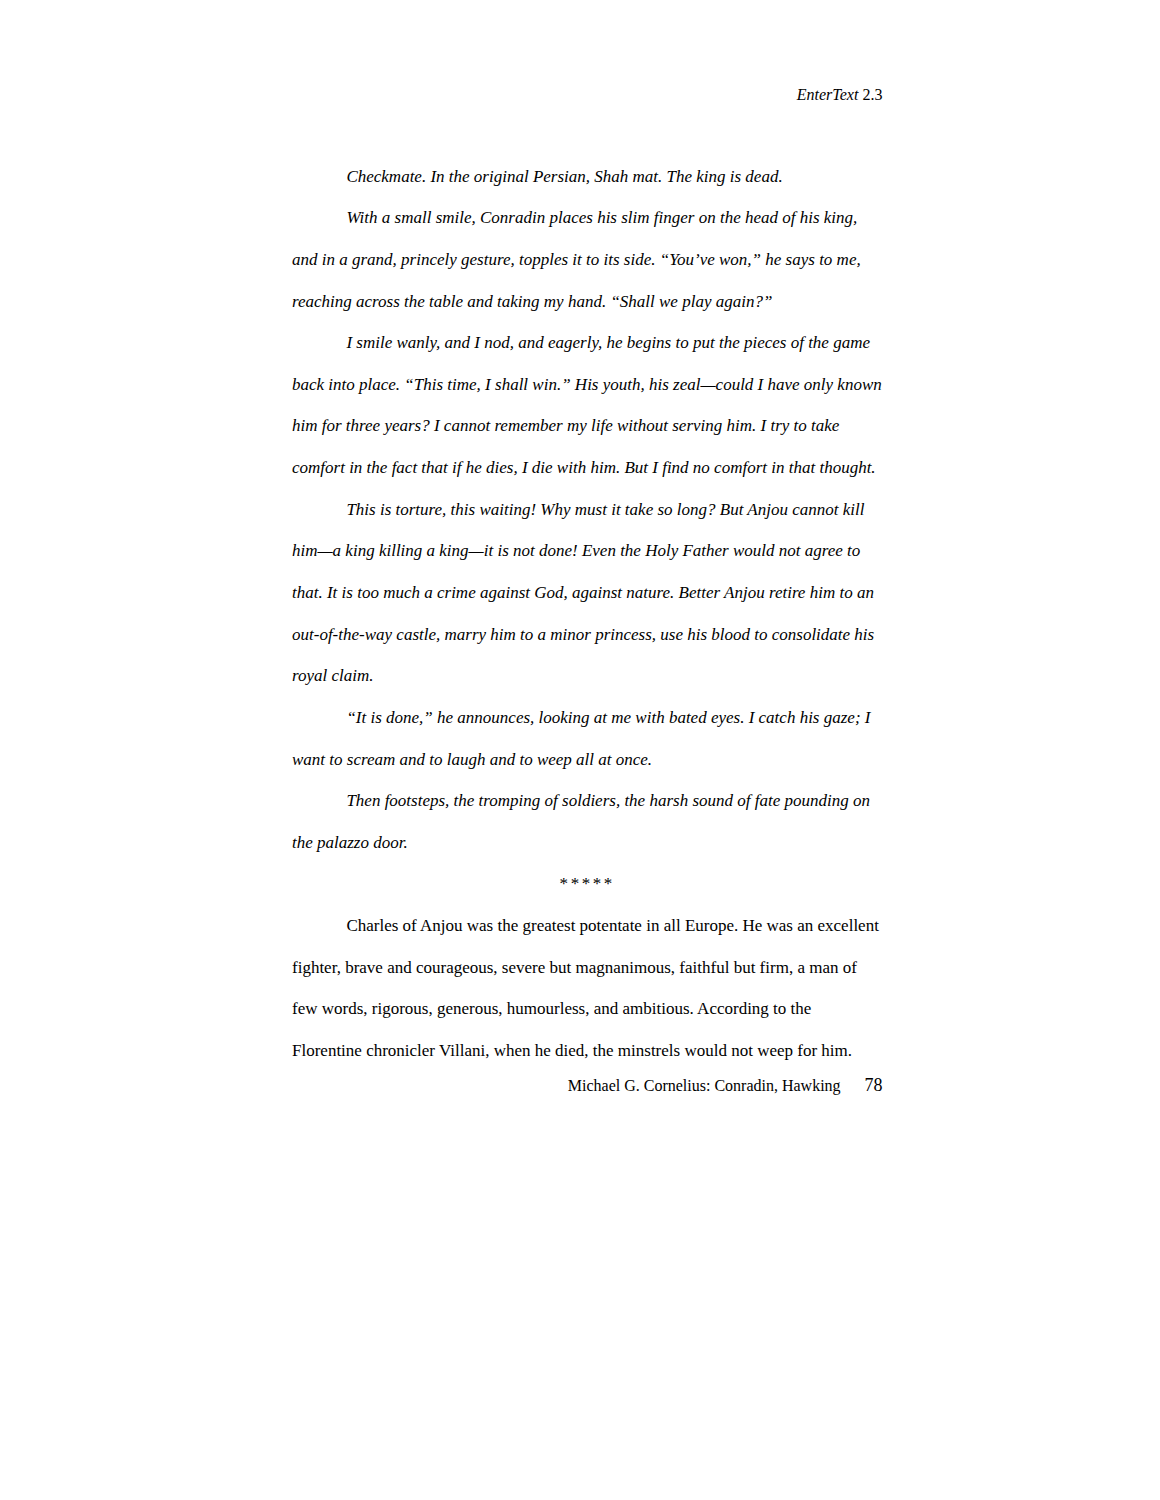EnterText 2.3
Checkmate. In the original Persian, Shah mat. The king is dead.
With a small smile, Conradin places his slim finger on the head of his king, and in a grand, princely gesture, topples it to its side. “You’ve won,” he says to me, reaching across the table and taking my hand. “Shall we play again?”
I smile wanly, and I nod, and eagerly, he begins to put the pieces of the game back into place. “This time, I shall win.” His youth, his zeal—could I have only known him for three years? I cannot remember my life without serving him. I try to take comfort in the fact that if he dies, I die with him. But I find no comfort in that thought.
This is torture, this waiting! Why must it take so long? But Anjou cannot kill him—a king killing a king—it is not done! Even the Holy Father would not agree to that. It is too much a crime against God, against nature. Better Anjou retire him to an out-of-the-way castle, marry him to a minor princess, use his blood to consolidate his royal claim.
“It is done,” he announces, looking at me with bated eyes. I catch his gaze; I want to scream and to laugh and to weep all at once.
Then footsteps, the tromping of soldiers, the harsh sound of fate pounding on the palazzo door.
*****
Charles of Anjou was the greatest potentate in all Europe. He was an excellent fighter, brave and courageous, severe but magnanimous, faithful but firm, a man of few words, rigorous, generous, humourless, and ambitious. According to the Florentine chronicler Villani, when he died, the minstrels would not weep for him.
Michael G. Cornelius: Conradin, Hawking 78